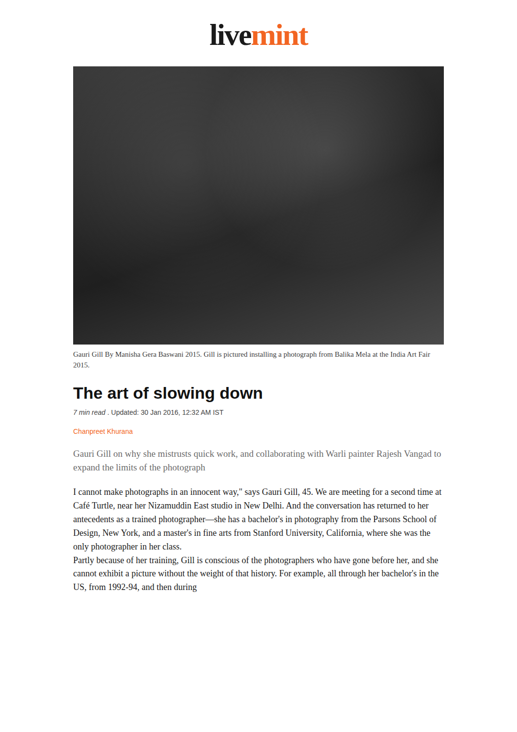live mint
Gauri Gill By Manisha Gera Baswani 2015. Gill is pictured installing a photograph from Balika Mela at the India Art Fair 2015.
The art of slowing down
7 min read . Updated: 30 Jan 2016, 12:32 AM IST
Chanpreet Khurana
Gauri Gill on why she mistrusts quick work, and collaborating with Warli painter Rajesh Vangad to expand the limits of the photograph
I cannot make photographs in an innocent way," says Gauri Gill, 45. We are meeting for a second time at Café Turtle, near her Nizamuddin East studio in New Delhi. And the conversation has returned to her antecedents as a trained photographer—she has a bachelor's in photography from the Parsons School of Design, New York, and a master's in fine arts from Stanford University, California, where she was the only photographer in her class.
Partly because of her training, Gill is conscious of the photographers who have gone before her, and she cannot exhibit a picture without the weight of that history. For example, all through her bachelor's in the US, from 1992-94, and then during